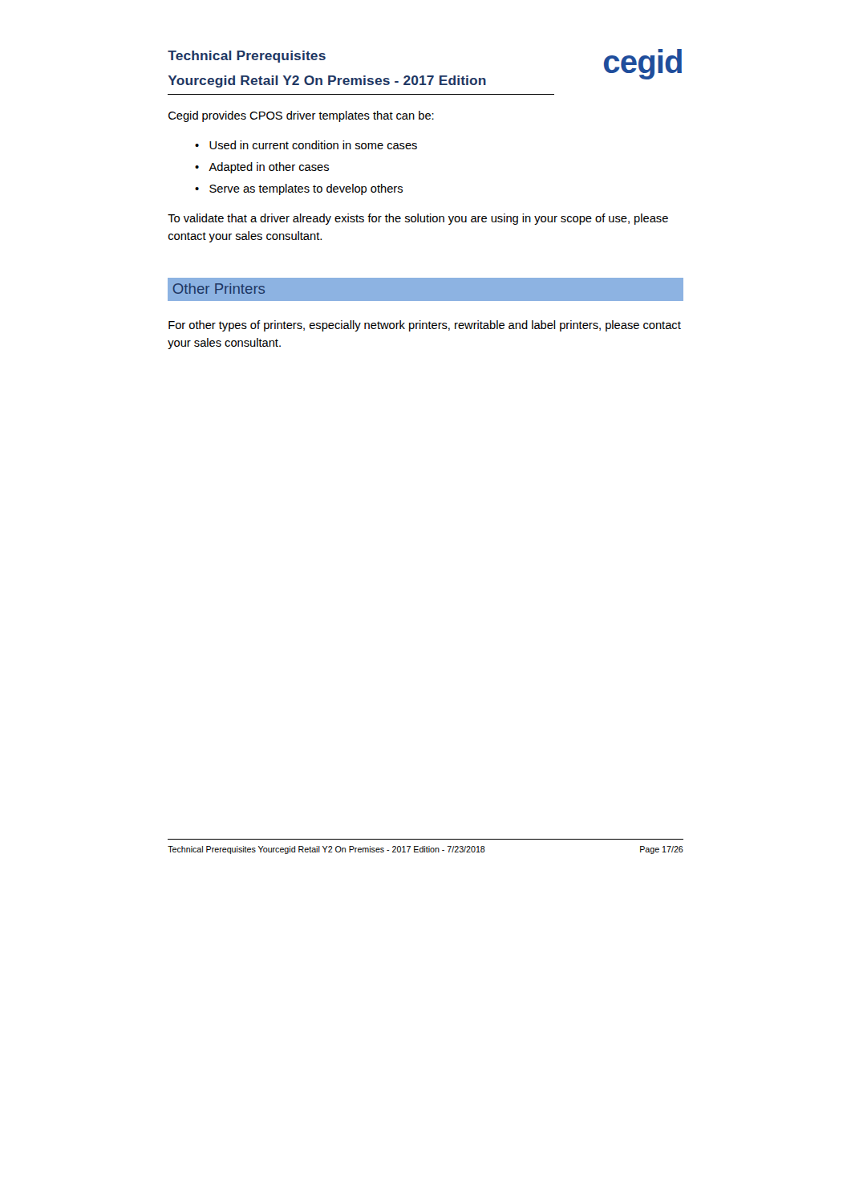cegid
Technical Prerequisites
Yourcegid Retail Y2 On Premises - 2017 Edition
Cegid provides CPOS driver templates that can be:
Used in current condition in some cases
Adapted in other cases
Serve as templates to develop others
To validate that a driver already exists for the solution you are using in your scope of use, please contact your sales consultant.
Other Printers
For other types of printers, especially network printers, rewritable and label printers, please contact your sales consultant.
Technical Prerequisites Yourcegid Retail Y2 On Premises - 2017 Edition - 7/23/2018
Page 17/26